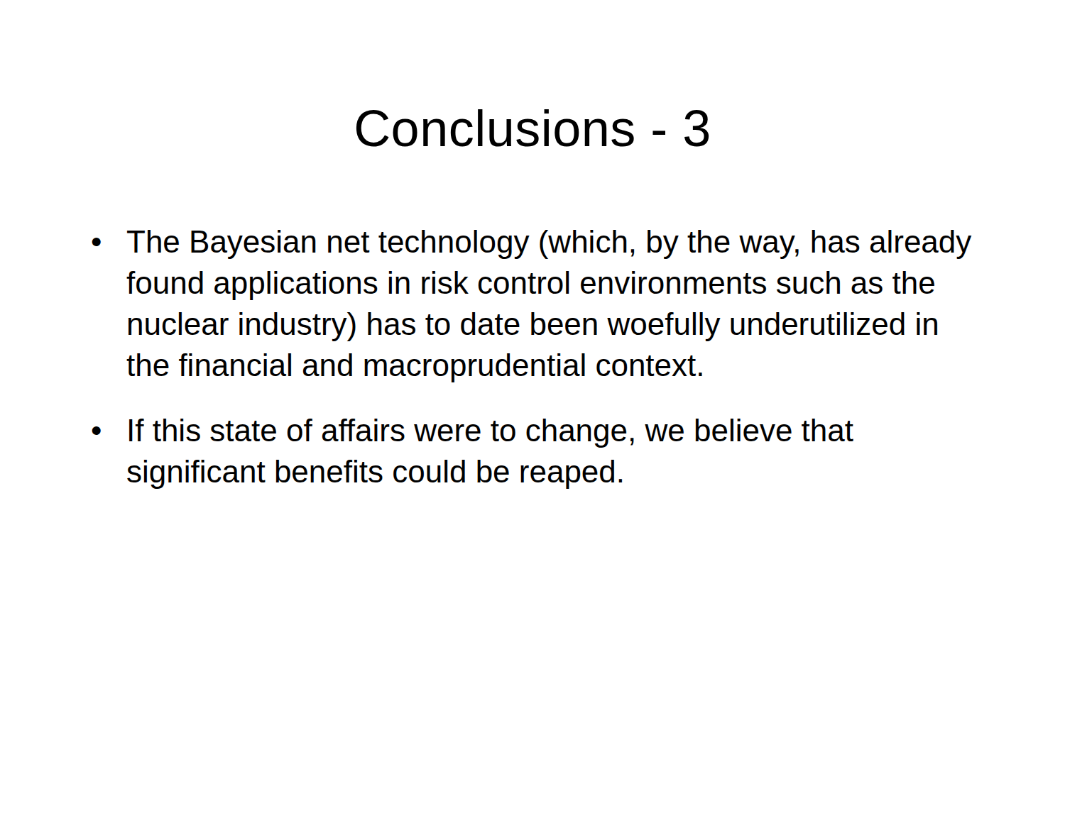Conclusions - 3
The Bayesian net technology (which, by the way, has already found applications in risk control environments such as the nuclear industry) has to date been woefully underutilized in the financial and macroprudential context.
If this state of affairs were to change, we believe that significant benefits could be reaped.